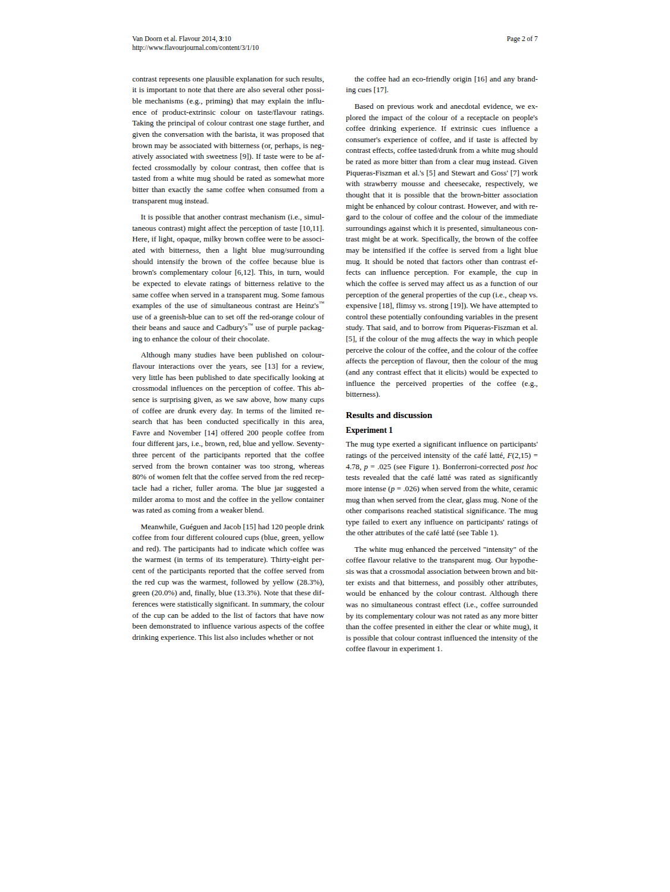Van Doorn et al. Flavour 2014, 3:10 http://www.flavourjournal.com/content/3/1/10
Page 2 of 7
contrast represents one plausible explanation for such results, it is important to note that there are also several other possible mechanisms (e.g., priming) that may explain the influence of product-extrinsic colour on taste/flavour ratings. Taking the principal of colour contrast one stage further, and given the conversation with the barista, it was proposed that brown may be associated with bitterness (or, perhaps, is negatively associated with sweetness [9]). If taste were to be affected crossmodally by colour contrast, then coffee that is tasted from a white mug should be rated as somewhat more bitter than exactly the same coffee when consumed from a transparent mug instead.
It is possible that another contrast mechanism (i.e., simultaneous contrast) might affect the perception of taste [10,11]. Here, if light, opaque, milky brown coffee were to be associated with bitterness, then a light blue mug/surrounding should intensify the brown of the coffee because blue is brown's complementary colour [6,12]. This, in turn, would be expected to elevate ratings of bitterness relative to the same coffee when served in a transparent mug. Some famous examples of the use of simultaneous contrast are Heinz's™ use of a greenish-blue can to set off the red-orange colour of their beans and sauce and Cadbury's™ use of purple packaging to enhance the colour of their chocolate.
Although many studies have been published on colour-flavour interactions over the years, see [13] for a review, very little has been published to date specifically looking at crossmodal influences on the perception of coffee. This absence is surprising given, as we saw above, how many cups of coffee are drunk every day. In terms of the limited research that has been conducted specifically in this area, Favre and November [14] offered 200 people coffee from four different jars, i.e., brown, red, blue and yellow. Seventy-three percent of the participants reported that the coffee served from the brown container was too strong, whereas 80% of women felt that the coffee served from the red receptacle had a richer, fuller aroma. The blue jar suggested a milder aroma to most and the coffee in the yellow container was rated as coming from a weaker blend.
Meanwhile, Guéguen and Jacob [15] had 120 people drink coffee from four different coloured cups (blue, green, yellow and red). The participants had to indicate which coffee was the warmest (in terms of its temperature). Thirty-eight percent of the participants reported that the coffee served from the red cup was the warmest, followed by yellow (28.3%), green (20.0%) and, finally, blue (13.3%). Note that these differences were statistically significant. In summary, the colour of the cup can be added to the list of factors that have now been demonstrated to influence various aspects of the coffee drinking experience. This list also includes whether or not
the coffee had an eco-friendly origin [16] and any branding cues [17].
Based on previous work and anecdotal evidence, we explored the impact of the colour of a receptacle on people's coffee drinking experience. If extrinsic cues influence a consumer's experience of coffee, and if taste is affected by contrast effects, coffee tasted/drunk from a white mug should be rated as more bitter than from a clear mug instead. Given Piqueras-Fiszman et al.'s [5] and Stewart and Goss' [7] work with strawberry mousse and cheesecake, respectively, we thought that it is possible that the brown-bitter association might be enhanced by colour contrast. However, and with regard to the colour of coffee and the colour of the immediate surroundings against which it is presented, simultaneous contrast might be at work. Specifically, the brown of the coffee may be intensified if the coffee is served from a light blue mug. It should be noted that factors other than contrast effects can influence perception. For example, the cup in which the coffee is served may affect us as a function of our perception of the general properties of the cup (i.e., cheap vs. expensive [18], flimsy vs. strong [19]). We have attempted to control these potentially confounding variables in the present study. That said, and to borrow from Piqueras-Fiszman et al. [5], if the colour of the mug affects the way in which people perceive the colour of the coffee, and the colour of the coffee affects the perception of flavour, then the colour of the mug (and any contrast effect that it elicits) would be expected to influence the perceived properties of the coffee (e.g., bitterness).
Results and discussion
Experiment 1
The mug type exerted a significant influence on participants' ratings of the perceived intensity of the café latté, F(2,15) = 4.78, p = .025 (see Figure 1). Bonferroni-corrected post hoc tests revealed that the café latté was rated as significantly more intense (p = .026) when served from the white, ceramic mug than when served from the clear, glass mug. None of the other comparisons reached statistical significance. The mug type failed to exert any influence on participants' ratings of the other attributes of the café latté (see Table 1).
The white mug enhanced the perceived "intensity" of the coffee flavour relative to the transparent mug. Our hypothesis was that a crossmodal association between brown and bitter exists and that bitterness, and possibly other attributes, would be enhanced by the colour contrast. Although there was no simultaneous contrast effect (i.e., coffee surrounded by its complementary colour was not rated as any more bitter than the coffee presented in either the clear or white mug), it is possible that colour contrast influenced the intensity of the coffee flavour in experiment 1.